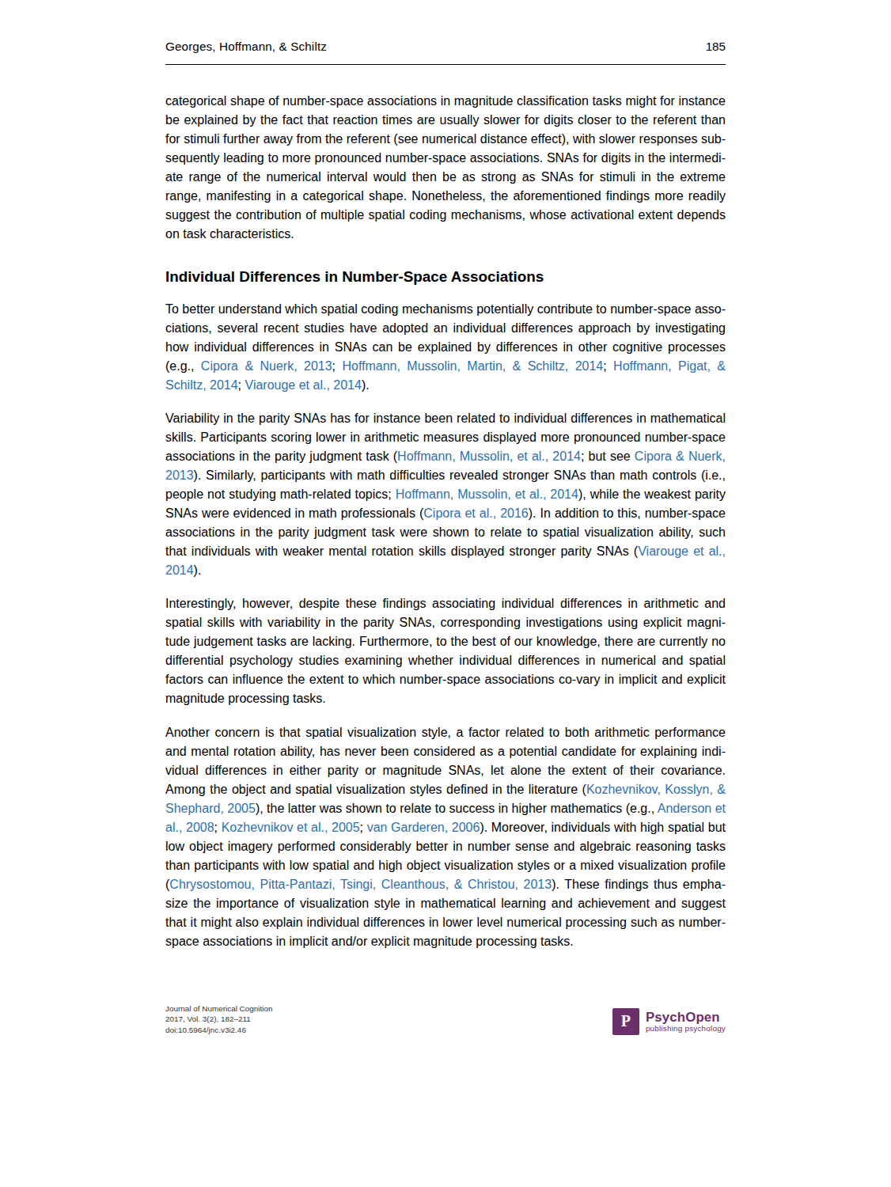Georges, Hoffmann, & Schiltz 185
categorical shape of number-space associations in magnitude classification tasks might for instance be explained by the fact that reaction times are usually slower for digits closer to the referent than for stimuli further away from the referent (see numerical distance effect), with slower responses subsequently leading to more pronounced number-space associations. SNAs for digits in the intermediate range of the numerical interval would then be as strong as SNAs for stimuli in the extreme range, manifesting in a categorical shape. Nonetheless, the aforementioned findings more readily suggest the contribution of multiple spatial coding mechanisms, whose activational extent depends on task characteristics.
Individual Differences in Number-Space Associations
To better understand which spatial coding mechanisms potentially contribute to number-space associations, several recent studies have adopted an individual differences approach by investigating how individual differences in SNAs can be explained by differences in other cognitive processes (e.g., Cipora & Nuerk, 2013; Hoffmann, Mussolin, Martin, & Schiltz, 2014; Hoffmann, Pigat, & Schiltz, 2014; Viarouge et al., 2014).
Variability in the parity SNAs has for instance been related to individual differences in mathematical skills. Participants scoring lower in arithmetic measures displayed more pronounced number-space associations in the parity judgment task (Hoffmann, Mussolin, et al., 2014; but see Cipora & Nuerk, 2013). Similarly, participants with math difficulties revealed stronger SNAs than math controls (i.e., people not studying math-related topics; Hoffmann, Mussolin, et al., 2014), while the weakest parity SNAs were evidenced in math professionals (Cipora et al., 2016). In addition to this, number-space associations in the parity judgment task were shown to relate to spatial visualization ability, such that individuals with weaker mental rotation skills displayed stronger parity SNAs (Viarouge et al., 2014).
Interestingly, however, despite these findings associating individual differences in arithmetic and spatial skills with variability in the parity SNAs, corresponding investigations using explicit magnitude judgement tasks are lacking. Furthermore, to the best of our knowledge, there are currently no differential psychology studies examining whether individual differences in numerical and spatial factors can influence the extent to which number-space associations co-vary in implicit and explicit magnitude processing tasks.
Another concern is that spatial visualization style, a factor related to both arithmetic performance and mental rotation ability, has never been considered as a potential candidate for explaining individual differences in either parity or magnitude SNAs, let alone the extent of their covariance. Among the object and spatial visualization styles defined in the literature (Kozhevnikov, Kosslyn, & Shephard, 2005), the latter was shown to relate to success in higher mathematics (e.g., Anderson et al., 2008; Kozhevnikov et al., 2005; van Garderen, 2006). Moreover, individuals with high spatial but low object imagery performed considerably better in number sense and algebraic reasoning tasks than participants with low spatial and high object visualization styles or a mixed visualization profile (Chrysostomou, Pitta-Pantazi, Tsingi, Cleanthous, & Christou, 2013). These findings thus emphasize the importance of visualization style in mathematical learning and achievement and suggest that it might also explain individual differences in lower level numerical processing such as number-space associations in implicit and/or explicit magnitude processing tasks.
Journal of Numerical Cognition
2017, Vol. 3(2), 182–211
doi:10.5964/jnc.v3i2.46
P
PsychOpen
publishing psychology